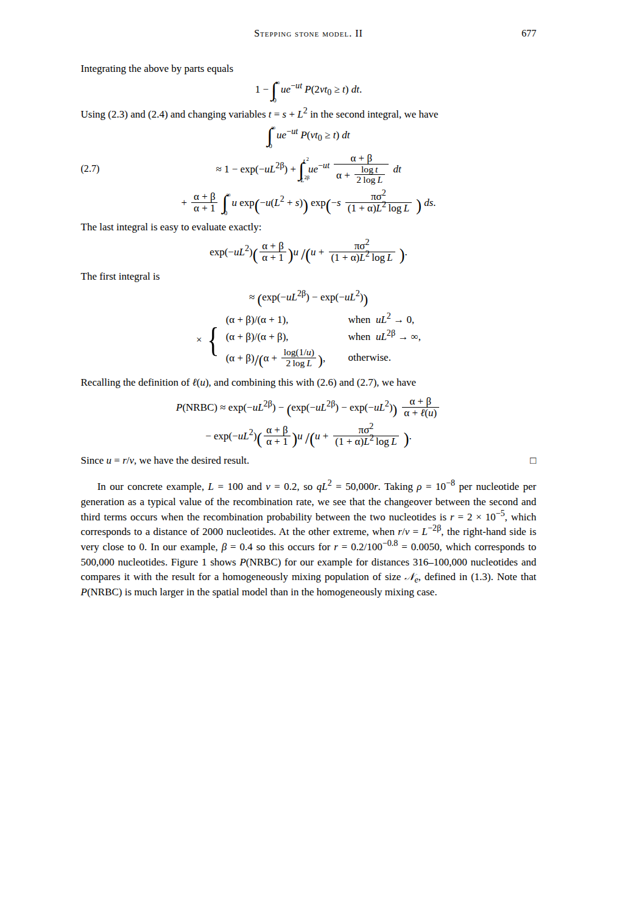Stepping stone model. II 677
Integrating the above by parts equals
1 − ∫∞0 ue−ut P(2νt0 ≥ t) dt.
Using (2.3) and (2.4) and changing variables t = s + L2 in the second integral, we have
∫∞0 ue−ut P(νt0 ≥ t) dt
(2.7) ≈ 1 − exp(−uL2β) + ∫L2 L2β ue−ut α + β α + log t 2 log L dt
+ α + β α + 1 ∫∞0 u exp(−u(L2 + s)) exp(−s πσ2(1 + α)L2 log L ) ds.
The last integral is easy to evaluate exactly:
exp(−uL2)(α + β α + 1) u /(u + πσ2(1 + α)L2 log L ).
The first integral is
≈ (exp(−uL2β) − exp(−uL2))
× {
| (α + β)/(α + 1), | when uL 2 → 0, |
| (α + β)/(α + β), | when uL 2β → ∞, |
| (α + β) / ( α + log(1/ u ) 2 log L ) , | otherwise. |
Recalling the definition of ℓ(u), and combining this with (2.6) and (2.7), we have
P(NRBC) ≈ exp(−uL2β) − (exp(−uL2β) − exp(−uL2)) α + β α + ℓ(u)
− exp(−uL2)(α + β α + 1) u /(u + πσ2(1 + α)L2 log L ).
Since u = r/ν, we have the desired result. □
In our concrete example, L = 100 and ν = 0.2, so qL2 = 50,000r. Taking ρ = 10−8 per nucleotide per generation as a typical value of the recombination rate, we see that the changeover between the second and third terms occurs when the recombination probability between the two nucleotides is r = 2 × 10−5, which corresponds to a distance of 2000 nucleotides. At the other extreme, when r/ν = L−2β, the right-hand side is very close to 0. In our example, β = 0.4 so this occurs for r = 0.2/100−0.8 = 0.0050, which corresponds to 500,000 nucleotides. Figure 1 shows P(NRBC) for our example for distances 316–100,000 nucleotides and compares it with the result for a homogeneously mixing population of size 𝒩e, defined in (1.3). Note that P(NRBC) is much larger in the spatial model than in the homogeneously mixing case.